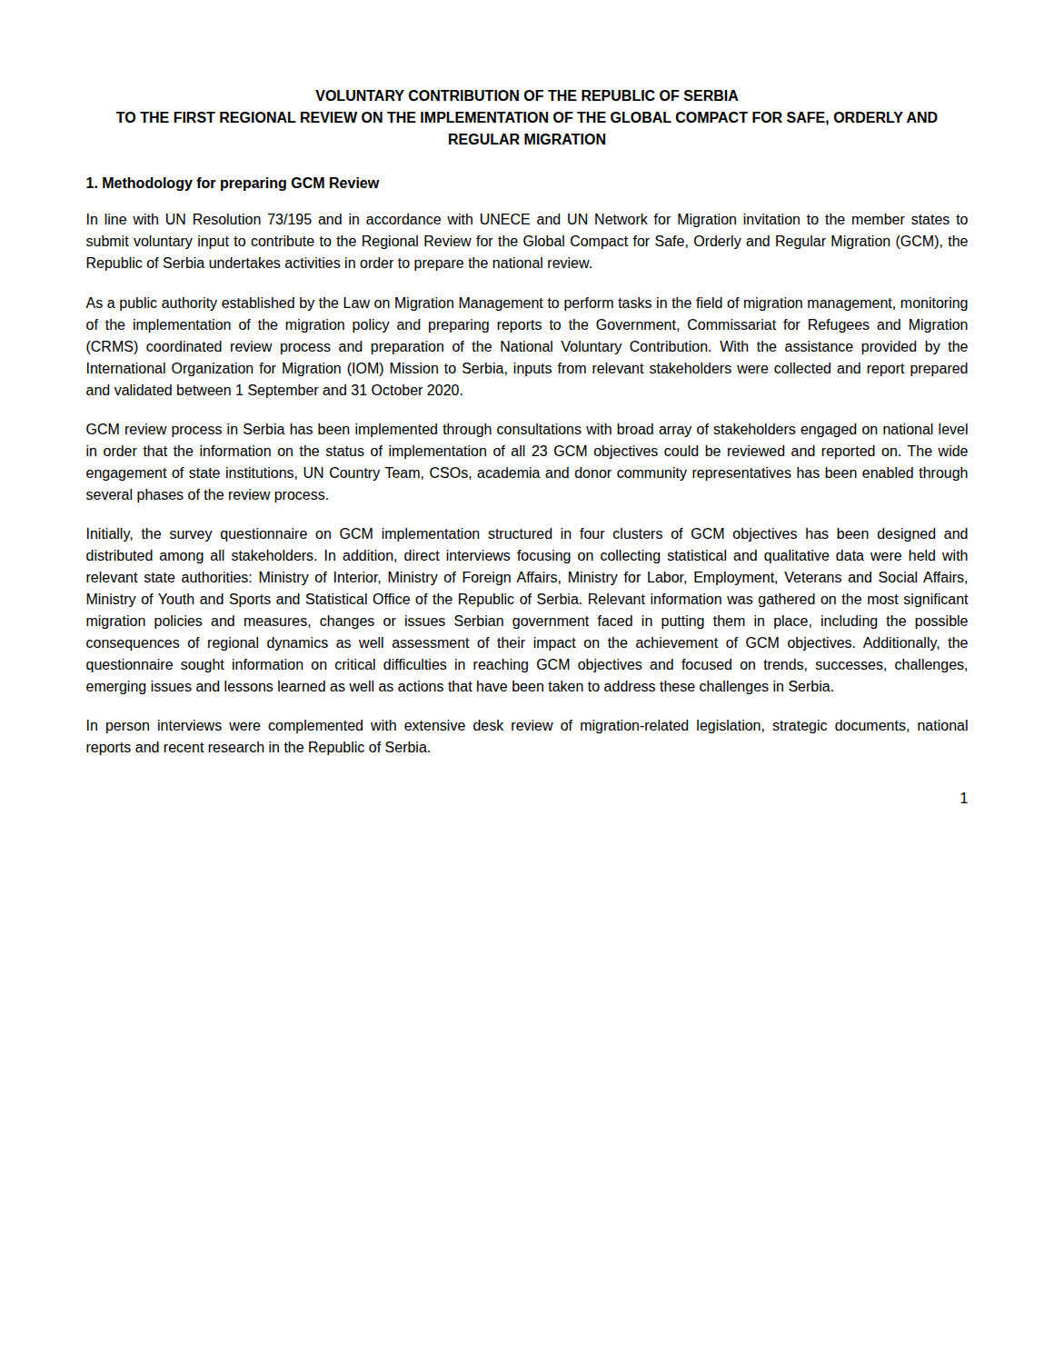Voluntary Contribution of the Republic of Serbia
to the First Regional Review on the Implementation of the Global Compact for Safe, Orderly and Regular Migration
1. Methodology for preparing GCM Review
In line with UN Resolution 73/195 and in accordance with UNECE and UN Network for Migration invitation to the member states to submit voluntary input to contribute to the Regional Review for the Global Compact for Safe, Orderly and Regular Migration (GCM), the Republic of Serbia undertakes activities in order to prepare the national review.
As a public authority established by the Law on Migration Management to perform tasks in the field of migration management, monitoring of the implementation of the migration policy and preparing reports to the Government, Commissariat for Refugees and Migration (CRMS) coordinated review process and preparation of the National Voluntary Contribution. With the assistance provided by the International Organization for Migration (IOM) Mission to Serbia, inputs from relevant stakeholders were collected and report prepared and validated between 1 September and 31 October 2020.
GCM review process in Serbia has been implemented through consultations with broad array of stakeholders engaged on national level in order that the information on the status of implementation of all 23 GCM objectives could be reviewed and reported on. The wide engagement of state institutions, UN Country Team, CSOs, academia and donor community representatives has been enabled through several phases of the review process.
Initially, the survey questionnaire on GCM implementation structured in four clusters of GCM objectives has been designed and distributed among all stakeholders. In addition, direct interviews focusing on collecting statistical and qualitative data were held with relevant state authorities: Ministry of Interior, Ministry of Foreign Affairs, Ministry for Labor, Employment, Veterans and Social Affairs, Ministry of Youth and Sports and Statistical Office of the Republic of Serbia. Relevant information was gathered on the most significant migration policies and measures, changes or issues Serbian government faced in putting them in place, including the possible consequences of regional dynamics as well assessment of their impact on the achievement of GCM objectives. Additionally, the questionnaire sought information on critical difficulties in reaching GCM objectives and focused on trends, successes, challenges, emerging issues and lessons learned as well as actions that have been taken to address these challenges in Serbia.
In person interviews were complemented with extensive desk review of migration-related legislation, strategic documents, national reports and recent research in the Republic of Serbia.
1